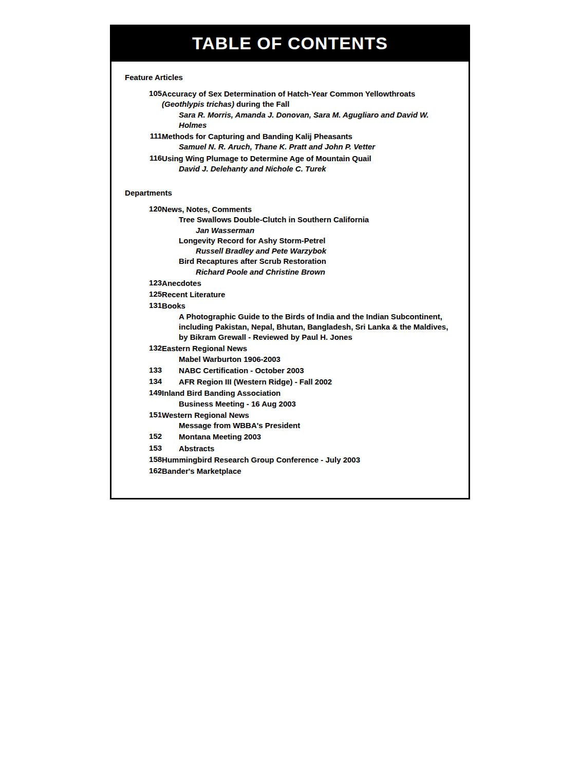TABLE OF CONTENTS
Feature Articles
| 105 | Accuracy of Sex Determination of Hatch-Year Common Yellowthroats (Geothlypis trichas) during the Fall Sara R. Morris, Amanda J. Donovan, Sara M. Agugliaro and David W. Holmes |
| 111 | Methods for Capturing and Banding Kalij Pheasants Samuel N. R. Aruch, Thane K. Pratt and John P. Vetter |
| 116 | Using Wing Plumage to Determine Age of Mountain Quail David J. Delehanty and Nichole C. Turek |
Departments
| 120 | News, Notes, Comments Tree Swallows Double-Clutch in Southern California Jan Wasserman Longevity Record for Ashy Storm-Petrel Russell Bradley and Pete Warzybok Bird Recaptures after Scrub Restoration Richard Poole and Christine Brown |
| 123 | Anecdotes |
| 125 | Recent Literature |
| 131 | Books A Photographic Guide to the Birds of India and the Indian Subcontinent, including Pakistan, Nepal, Bhutan, Bangladesh, Sri Lanka & the Maldives, by Bikram Grewall - Reviewed by Paul H. Jones |
| 132 | Eastern Regional News Mabel Warburton 1906-2003 |
| 133 | NABC Certification - October 2003 |
| 134 | AFR Region III (Western Ridge) - Fall 2002 |
| 149 | Inland Bird Banding Association Business Meeting - 16 Aug 2003 |
| 151 | Western Regional News Message from WBBA's President |
| 152 | Montana Meeting 2003 |
| 153 | Abstracts |
| 158 | Hummingbird Research Group Conference - July 2003 |
| 162 | Bander's Marketplace |